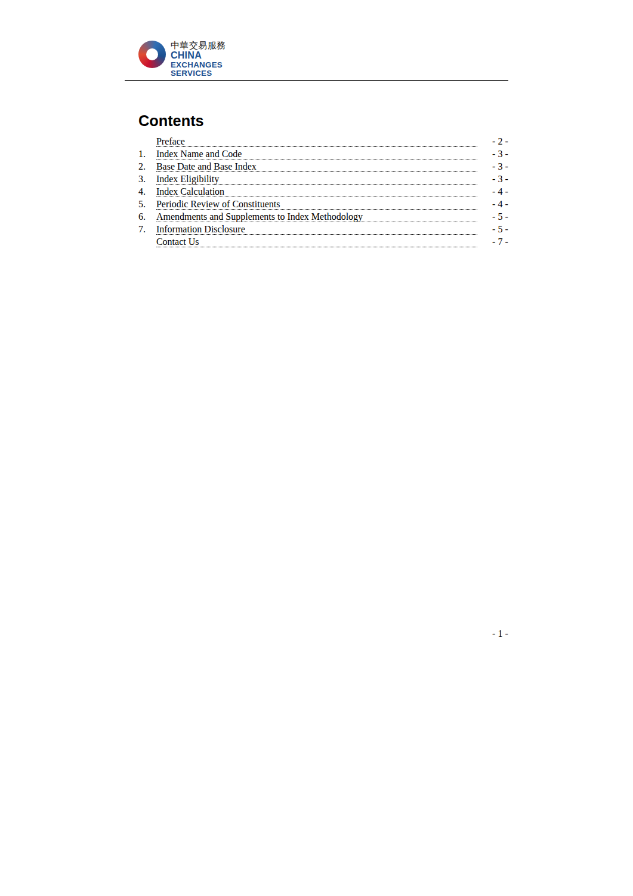中華交易服務
CHINA EXCHANGES SERVICES
Contents
| | Preface | - 2 - |
| 1. | Index Name and Code | - 3 - |
| 2. | Base Date and Base Index | - 3 - |
| 3. | Index Eligibility | - 3 - |
| 4. | Index Calculation | - 4 - |
| 5. | Periodic Review of Constituents | - 4 - |
| 6. | Amendments and Supplements to Index Methodology | - 5 - |
| 7. | Information Disclosure | - 5 - |
| | Contact Us | - 7 - |
- 1 -